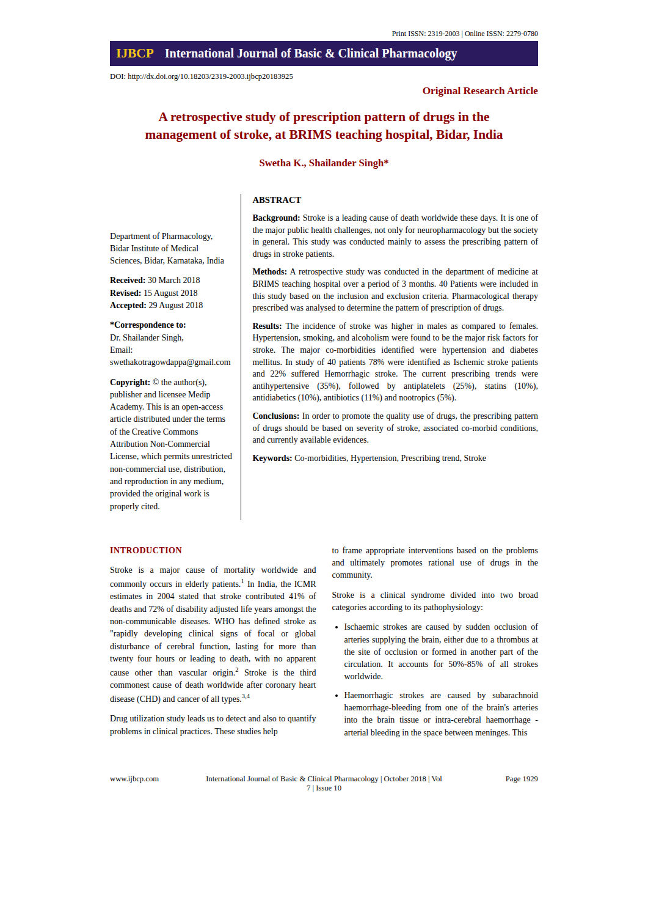Print ISSN: 2319-2003 | Online ISSN: 2279-0780
IJBCP International Journal of Basic & Clinical Pharmacology
DOI: http://dx.doi.org/10.18203/2319-2003.ijbcp20183925
Original Research Article
A retrospective study of prescription pattern of drugs in the
management of stroke, at BRIMS teaching hospital, Bidar, India
Swetha K., Shailander Singh*
Department of Pharmacology, Bidar Institute of Medical Sciences, Bidar, Karnataka, India
Received: 30 March 2018
Revised: 15 August 2018
Accepted: 29 August 2018
*Correspondence to:
Dr. Shailander Singh,
Email: swethakotragowdappa@gmail.com
Copyright: © the author(s), publisher and licensee Medip Academy. This is an open-access article distributed under the terms of the Creative Commons Attribution Non-Commercial License, which permits unrestricted non-commercial use, distribution, and reproduction in any medium, provided the original work is properly cited.
ABSTRACT
Background: Stroke is a leading cause of death worldwide these days. It is one of the major public health challenges, not only for neuropharmacology but the society in general. This study was conducted mainly to assess the prescribing pattern of drugs in stroke patients.
Methods: A retrospective study was conducted in the department of medicine at BRIMS teaching hospital over a period of 3 months. 40 Patients were included in this study based on the inclusion and exclusion criteria. Pharmacological therapy prescribed was analysed to determine the pattern of prescription of drugs.
Results: The incidence of stroke was higher in males as compared to females. Hypertension, smoking, and alcoholism were found to be the major risk factors for stroke. The major co-morbidities identified were hypertension and diabetes mellitus. In study of 40 patients 78% were identified as Ischemic stroke patients and 22% suffered Hemorrhagic stroke. The current prescribing trends were antihypertensive (35%), followed by antiplatelets (25%), statins (10%), antidiabetics (10%), antibiotics (11%) and nootropics (5%).
Conclusions: In order to promote the quality use of drugs, the prescribing pattern of drugs should be based on severity of stroke, associated co-morbid conditions, and currently available evidences.
Keywords: Co-morbidities, Hypertension, Prescribing trend, Stroke
INTRODUCTION
Stroke is a major cause of mortality worldwide and commonly occurs in elderly patients.1 In India, the ICMR estimates in 2004 stated that stroke contributed 41% of deaths and 72% of disability adjusted life years amongst the non-communicable diseases. WHO has defined stroke as "rapidly developing clinical signs of focal or global disturbance of cerebral function, lasting for more than twenty four hours or leading to death, with no apparent cause other than vascular origin.2 Stroke is the third commonest cause of death worldwide after coronary heart disease (CHD) and cancer of all types.3,4
Drug utilization study leads us to detect and also to quantify problems in clinical practices. These studies help
to frame appropriate interventions based on the problems and ultimately promotes rational use of drugs in the community.
Stroke is a clinical syndrome divided into two broad categories according to its pathophysiology:
Ischaemic strokes are caused by sudden occlusion of arteries supplying the brain, either due to a thrombus at the site of occlusion or formed in another part of the circulation. It accounts for 50%-85% of all strokes worldwide.
Haemorrhagic strokes are caused by subarachnoid haemorrhage-bleeding from one of the brain's arteries into the brain tissue or intra-cerebral haemorrhage - arterial bleeding in the space between meninges. This
www.ijbcp.com
International Journal of Basic & Clinical Pharmacology | October 2018 | Vol 7 | Issue 10
Page 1929